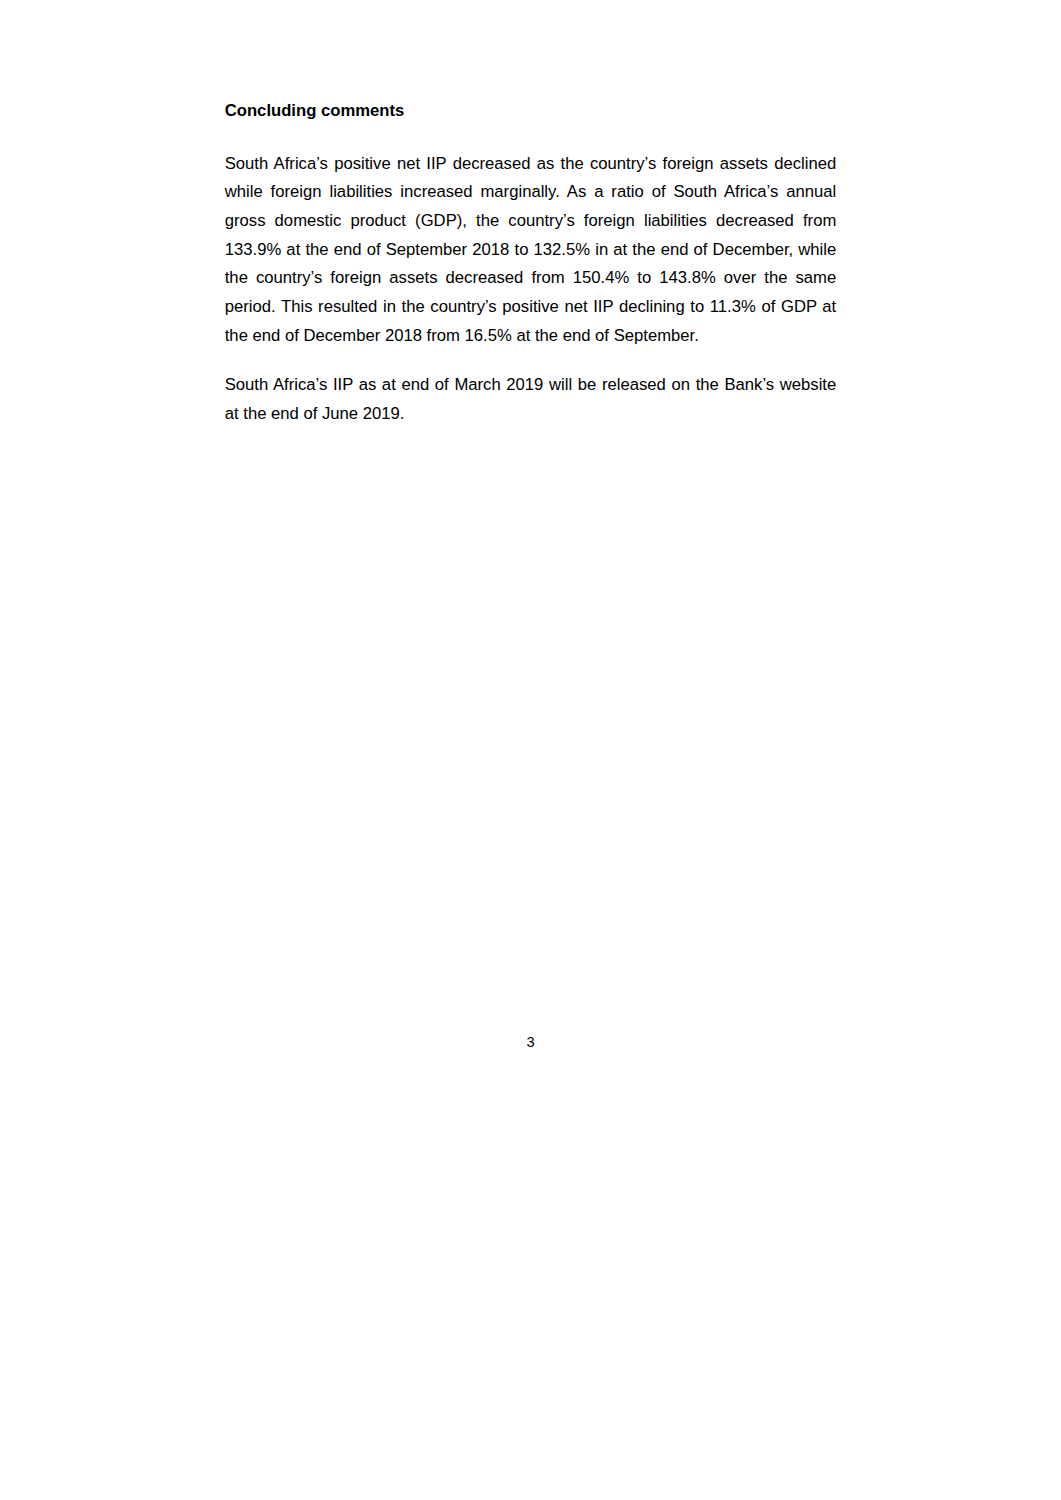Concluding comments
South Africa’s positive net IIP decreased as the country’s foreign assets declined while foreign liabilities increased marginally. As a ratio of South Africa’s annual gross domestic product (GDP), the country’s foreign liabilities decreased from 133.9% at the end of September 2018 to 132.5% in at the end of December, while the country’s foreign assets decreased from 150.4% to 143.8% over the same period. This resulted in the country’s positive net IIP declining to 11.3% of GDP at the end of December 2018 from 16.5% at the end of September.
South Africa’s IIP as at end of March 2019 will be released on the Bank’s website at the end of June 2019.
3